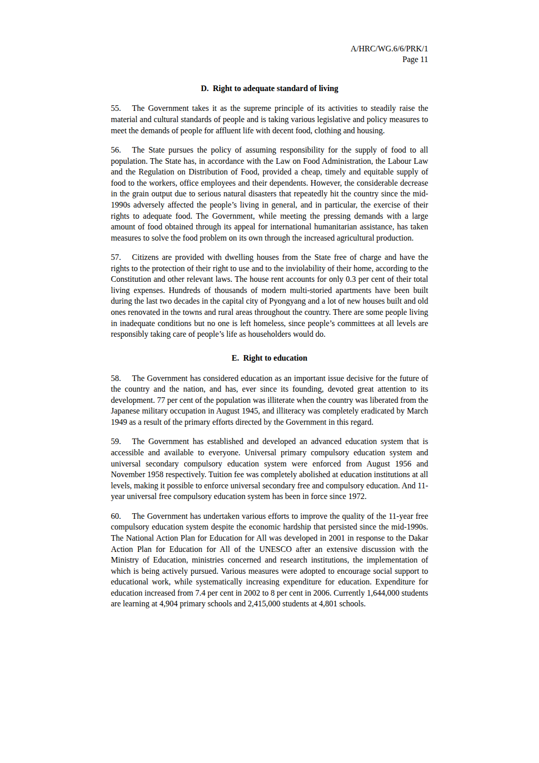A/HRC/WG.6/6/PRK/1 Page 11
D. Right to adequate standard of living
55. The Government takes it as the supreme principle of its activities to steadily raise the material and cultural standards of people and is taking various legislative and policy measures to meet the demands of people for affluent life with decent food, clothing and housing.
56. The State pursues the policy of assuming responsibility for the supply of food to all population. The State has, in accordance with the Law on Food Administration, the Labour Law and the Regulation on Distribution of Food, provided a cheap, timely and equitable supply of food to the workers, office employees and their dependents. However, the considerable decrease in the grain output due to serious natural disasters that repeatedly hit the country since the mid-1990s adversely affected the people’s living in general, and in particular, the exercise of their rights to adequate food. The Government, while meeting the pressing demands with a large amount of food obtained through its appeal for international humanitarian assistance, has taken measures to solve the food problem on its own through the increased agricultural production.
57. Citizens are provided with dwelling houses from the State free of charge and have the rights to the protection of their right to use and to the inviolability of their home, according to the Constitution and other relevant laws. The house rent accounts for only 0.3 per cent of their total living expenses. Hundreds of thousands of modern multi-storied apartments have been built during the last two decades in the capital city of Pyongyang and a lot of new houses built and old ones renovated in the towns and rural areas throughout the country. There are some people living in inadequate conditions but no one is left homeless, since people’s committees at all levels are responsibly taking care of people’s life as householders would do.
E. Right to education
58. The Government has considered education as an important issue decisive for the future of the country and the nation, and has, ever since its founding, devoted great attention to its development. 77 per cent of the population was illiterate when the country was liberated from the Japanese military occupation in August 1945, and illiteracy was completely eradicated by March 1949 as a result of the primary efforts directed by the Government in this regard.
59. The Government has established and developed an advanced education system that is accessible and available to everyone. Universal primary compulsory education system and universal secondary compulsory education system were enforced from August 1956 and November 1958 respectively. Tuition fee was completely abolished at education institutions at all levels, making it possible to enforce universal secondary free and compulsory education. And 11-year universal free compulsory education system has been in force since 1972.
60. The Government has undertaken various efforts to improve the quality of the 11-year free compulsory education system despite the economic hardship that persisted since the mid-1990s. The National Action Plan for Education for All was developed in 2001 in response to the Dakar Action Plan for Education for All of the UNESCO after an extensive discussion with the Ministry of Education, ministries concerned and research institutions, the implementation of which is being actively pursued. Various measures were adopted to encourage social support to educational work, while systematically increasing expenditure for education. Expenditure for education increased from 7.4 per cent in 2002 to 8 per cent in 2006. Currently 1,644,000 students are learning at 4,904 primary schools and 2,415,000 students at 4,801 schools.